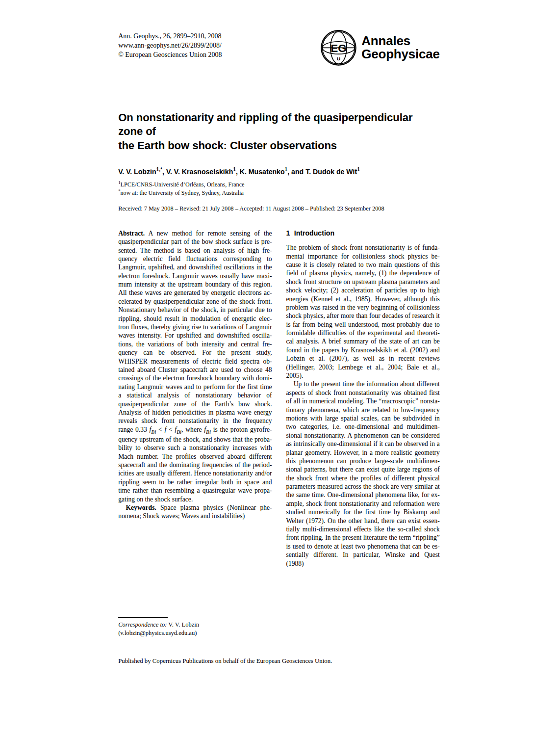Ann. Geophys., 26, 2899–2910, 2008
www.ann-geophys.net/26/2899/2008/
© European Geosciences Union 2008
EG U
Annales
Geophysicae
On nonstationarity and rippling of the quasiperpendicular zone of
the Earth bow shock: Cluster observations
V. V. Lobzin1,*, V. V. Krasnoselskikh1, K. Musatenko1, and T. Dudok de Wit1
1LPCE/CNRS-Université d’Orléans, Orleans, France
*now at: the University of Sydney, Sydney, Australia
Received: 7 May 2008 – Revised: 21 July 2008 – Accepted: 11 August 2008 – Published: 23 September 2008
Abstract. A new method for remote sensing of the quasiperpendicular part of the bow shock surface is presented. The method is based on analysis of high frequency electric field fluctuations corresponding to Langmuir, upshifted, and downshifted oscillations in the electron foreshock. Langmuir waves usually have maximum intensity at the upstream boundary of this region. All these waves are generated by energetic electrons accelerated by quasiperpendicular zone of the shock front. Nonstationary behavior of the shock, in particular due to rippling, should result in modulation of energetic electron fluxes, thereby giving rise to variations of Langmuir waves intensity. For upshifted and downshifted oscillations, the variations of both intensity and central frequency can be observed. For the present study, WHISPER measurements of electric field spectra obtained aboard Cluster spacecraft are used to choose 48 crossings of the electron foreshock boundary with dominating Langmuir waves and to perform for the first time a statistical analysis of nonstationary behavior of quasiperpendicular zone of the Earth’s bow shock. Analysis of hidden periodicities in plasma wave energy reveals shock front nonstationarity in the frequency range 0.33 fBi < f < fBi, where fBi is the proton gyrofrequency upstream of the shock, and shows that the probability to observe such a nonstationarity increases with Mach number. The profiles observed aboard different spacecraft and the dominating frequencies of the periodicities are usually different. Hence nonstationarity and/or rippling seem to be rather irregular both in space and time rather than resembling a quasiregular wave propagating on the shock surface.
Keywords. Space plasma physics (Nonlinear phenomena; Shock waves; Waves and instabilities)
Correspondence to: V. V. Lobzin
(v.lobzin@physics.usyd.edu.au)
1 Introduction
The problem of shock front nonstationarity is of fundamental importance for collisionless shock physics because it is closely related to two main questions of this field of plasma physics, namely, (1) the dependence of shock front structure on upstream plasma parameters and shock velocity; (2) acceleration of particles up to high energies (Kennel et al., 1985). However, although this problem was raised in the very beginning of collisionless shock physics, after more than four decades of research it is far from being well understood, most probably due to formidable difficulties of the experimental and theoretical analysis. A brief summary of the state of art can be found in the papers by Krasnoselskikh et al. (2002) and Lobzin et al. (2007), as well as in recent reviews (Hellinger, 2003; Lembege et al., 2004; Bale et al., 2005).
Up to the present time the information about different aspects of shock front nonstationarity was obtained first of all in numerical modeling. The “macroscopic” nonstationary phenomena, which are related to low-frequency motions with large spatial scales, can be subdivided in two categories, i.e. one-dimensional and multidimensional nonstationarity. A phenomenon can be considered as intrinsically one-dimensional if it can be observed in a planar geometry. However, in a more realistic geometry this phenomenon can produce large-scale multidimensional patterns, but there can exist quite large regions of the shock front where the profiles of different physical parameters measured across the shock are very similar at the same time. One-dimensional phenomena like, for example, shock front nonstationarity and reformation were studied numerically for the first time by Biskamp and Welter (1972). On the other hand, there can exist essentially multi-dimensional effects like the so-called shock front rippling. In the present literature the term “rippling” is used to denote at least two phenomena that can be essentially different. In particular, Winske and Quest (1988)
Published by Copernicus Publications on behalf of the European Geosciences Union.